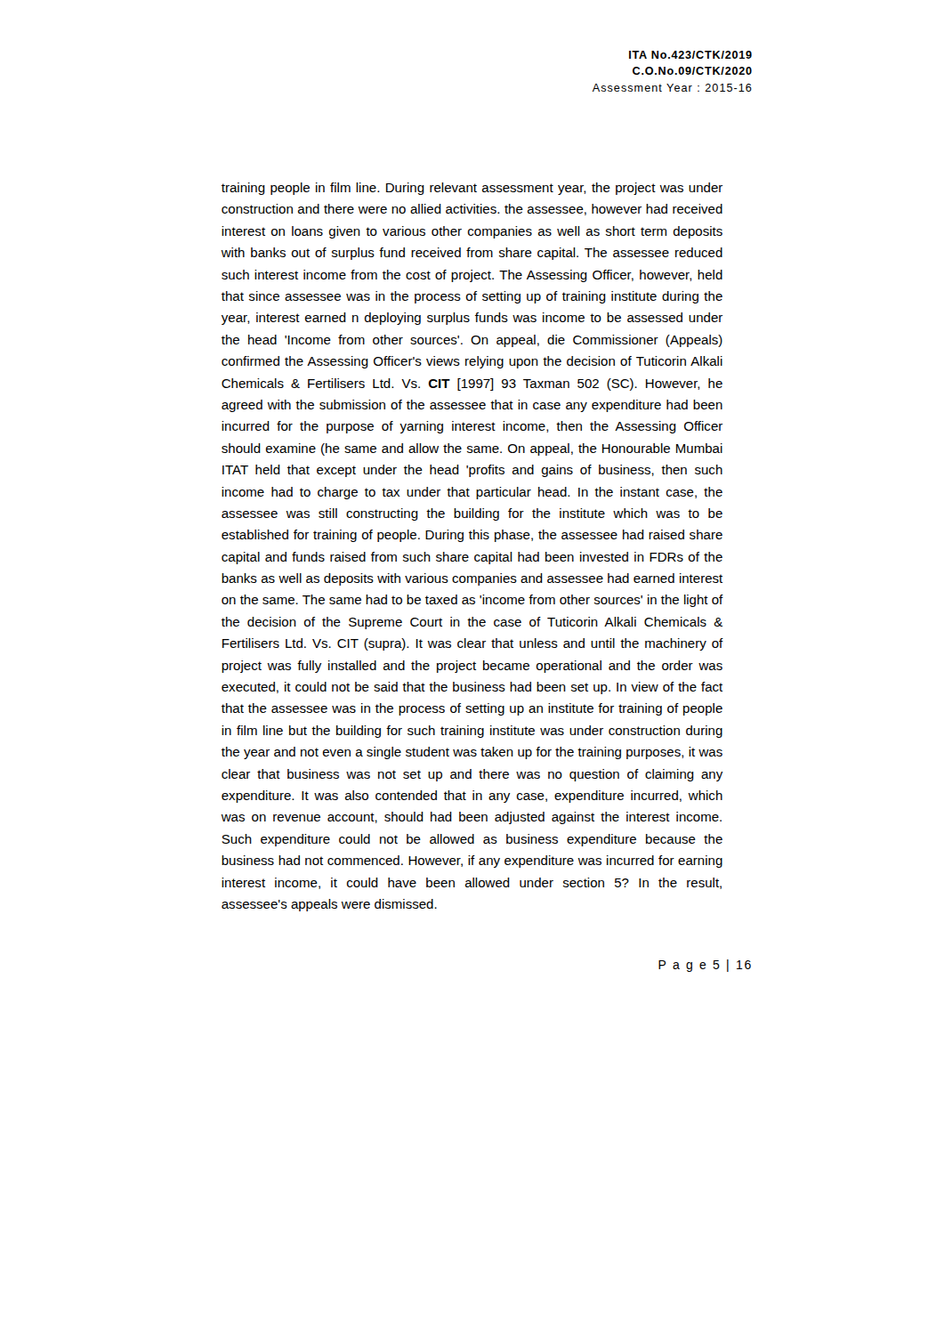ITA No.423/CTK/2019
C.O.No.09/CTK/2020
Assessment Year : 2015-16
training people in film line. During relevant assessment year, the project was under construction and there were no allied activities. the assessee, however had received interest on loans given to various other companies as well as short term deposits with banks out of surplus fund received from share capital. The assessee reduced such interest income from the cost of project. The Assessing Officer, however, held that since assessee was in the process of setting up of training institute during the year, interest earned n deploying surplus funds was income to be assessed under the head 'Income from other sources'. On appeal, die Commissioner (Appeals) confirmed the Assessing Officer's views relying upon the decision of Tuticorin Alkali Chemicals & Fertilisers Ltd. Vs. CIT [1997] 93 Taxman 502 (SC). However, he agreed with the submission of the assessee that in case any expenditure had been incurred for the purpose of yarning interest income, then the Assessing Officer should examine (he same and allow the same. On appeal, the Honourable Mumbai ITAT held that except under the head 'profits and gains of business, then such income had to charge to tax under that particular head. In the instant case, the assessee was still constructing the building for the institute which was to be established for training of people. During this phase, the assessee had raised share capital and funds raised from such share capital had been invested in FDRs of the banks as well as deposits with various companies and assessee had earned interest on the same. The same had to be taxed as 'income from other sources' in the light of the decision of the Supreme Court in the case of Tuticorin Alkali Chemicals & Fertilisers Ltd. Vs. CIT (supra). It was clear that unless and until the machinery of project was fully installed and the project became operational and the order was executed, it could not be said that the business had been set up. In view of the fact that the assessee was in the process of setting up an institute for training of people in film line but the building for such training institute was under construction during the year and not even a single student was taken up for the training purposes, it was clear that business was not set up and there was no question of claiming any expenditure. It was also contended that in any case, expenditure incurred, which was on revenue account, should had been adjusted against the interest income. Such expenditure could not be allowed as business expenditure because the business had not commenced. However, if any expenditure was incurred for earning interest income, it could have been allowed under section 5? In the result, assessee's appeals were dismissed.
P a g e 5 | 16